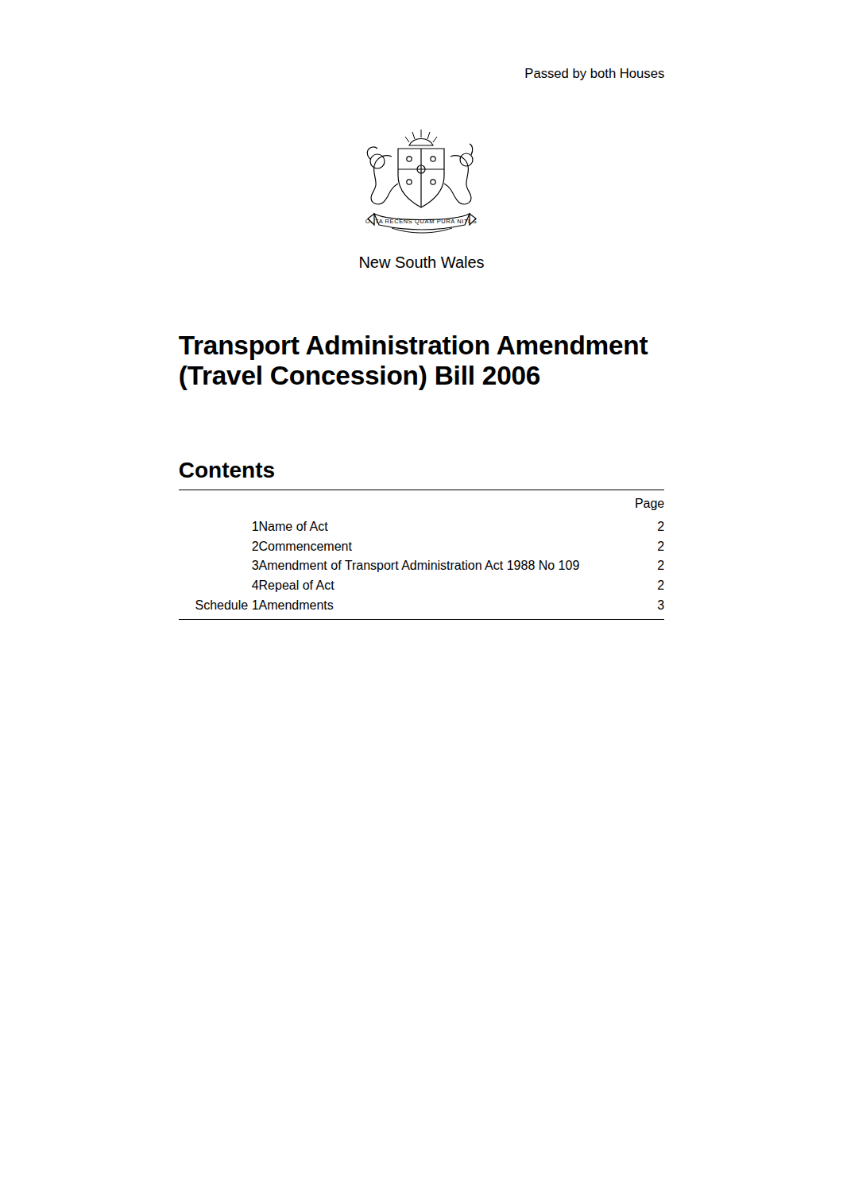Passed by both Houses
ORTA RECENS QUAM PURA NITES
New South Wales
Transport Administration Amendment (Travel Concession) Bill 2006
Contents
| | | Page |
| 1 | Name of Act | 2 |
| 2 | Commencement | 2 |
| 3 | Amendment of Transport Administration Act 1988 No 109 | 2 |
| 4 | Repeal of Act | 2 |
| Schedule 1 | Amendments | 3 |